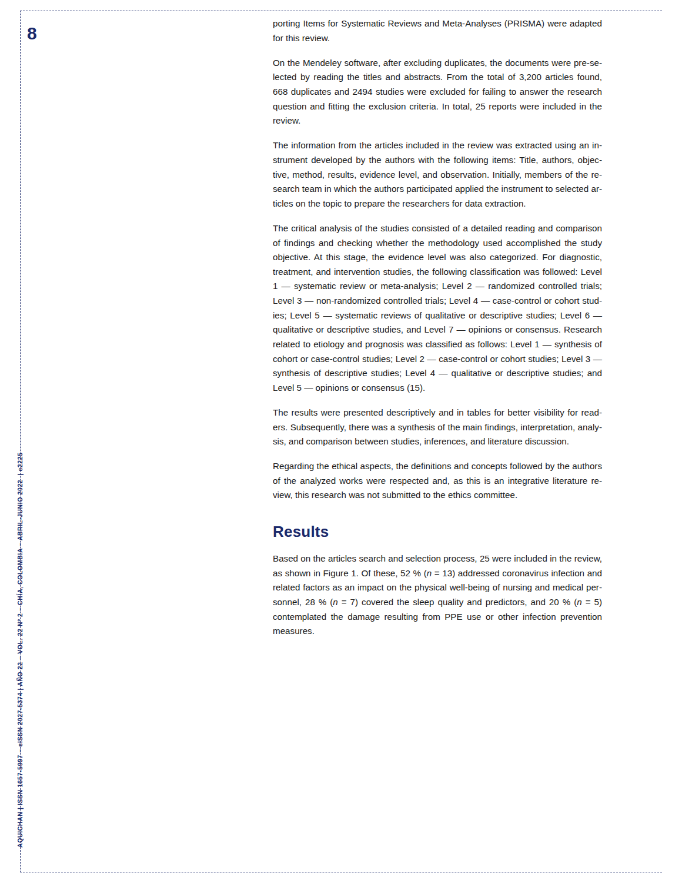8
AQUICHAN | ISSN 1657-5997 – eISSN 2027-5374 | AÑO 22 – VOL. 22 Nº 2 – CHÍA, COLOMBIA – ABRIL-JUNIO 2022 | e2225
porting Items for Systematic Reviews and Meta-Analyses (PRISMA) were adapted for this review.
On the Mendeley software, after excluding duplicates, the documents were pre-selected by reading the titles and abstracts. From the total of 3,200 articles found, 668 duplicates and 2494 studies were excluded for failing to answer the research question and fitting the exclusion criteria. In total, 25 reports were included in the review.
The information from the articles included in the review was extracted using an instrument developed by the authors with the following items: Title, authors, objective, method, results, evidence level, and observation. Initially, members of the research team in which the authors participated applied the instrument to selected articles on the topic to prepare the researchers for data extraction.
The critical analysis of the studies consisted of a detailed reading and comparison of findings and checking whether the methodology used accomplished the study objective. At this stage, the evidence level was also categorized. For diagnostic, treatment, and intervention studies, the following classification was followed: Level 1 — systematic review or meta-analysis; Level 2 — randomized controlled trials; Level 3 — non-randomized controlled trials; Level 4 — case-control or cohort studies; Level 5 — systematic reviews of qualitative or descriptive studies; Level 6 — qualitative or descriptive studies, and Level 7 — opinions or consensus. Research related to etiology and prognosis was classified as follows: Level 1 — synthesis of cohort or case-control studies; Level 2 — case-control or cohort studies; Level 3 — synthesis of descriptive studies; Level 4 — qualitative or descriptive studies; and Level 5 — opinions or consensus (15).
The results were presented descriptively and in tables for better visibility for readers. Subsequently, there was a synthesis of the main findings, interpretation, analysis, and comparison between studies, inferences, and literature discussion.
Regarding the ethical aspects, the definitions and concepts followed by the authors of the analyzed works were respected and, as this is an integrative literature review, this research was not submitted to the ethics committee.
Results
Based on the articles search and selection process, 25 were included in the review, as shown in Figure 1. Of these, 52 % (n = 13) addressed coronavirus infection and related factors as an impact on the physical well-being of nursing and medical personnel, 28 % (n = 7) covered the sleep quality and predictors, and 20 % (n = 5) contemplated the damage resulting from PPE use or other infection prevention measures.